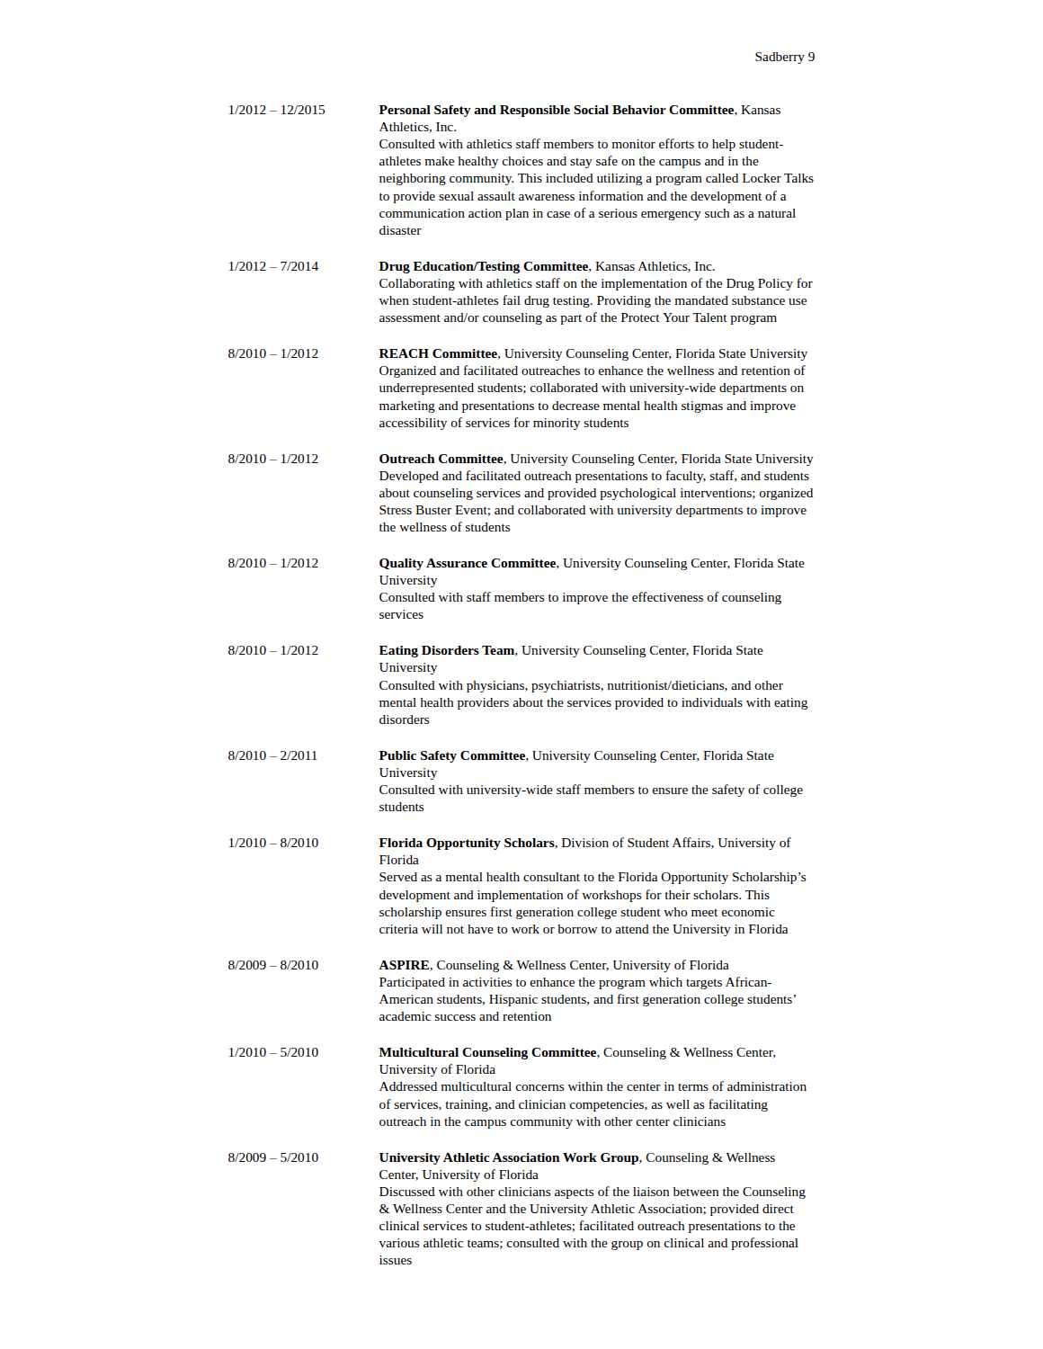Sadberry 9
| 1/2012 – 12/2015 | Personal Safety and Responsible Social Behavior Committee , Kansas Athletics, Inc. Consulted with athletics staff members to monitor efforts to help student-athletes make healthy choices and stay safe on the campus and in the neighboring community. This included utilizing a program called Locker Talks to provide sexual assault awareness information and the development of a communication action plan in case of a serious emergency such as a natural disaster |
| 1/2012 – 7/2014 | Drug Education/Testing Committee , Kansas Athletics, Inc. Collaborating with athletics staff on the implementation of the Drug Policy for when student-athletes fail drug testing. Providing the mandated substance use assessment and/or counseling as part of the Protect Your Talent program |
| 8/2010 – 1/2012 | REACH Committee , University Counseling Center, Florida State University Organized and facilitated outreaches to enhance the wellness and retention of underrepresented students; collaborated with university-wide departments on marketing and presentations to decrease mental health stigmas and improve accessibility of services for minority students |
| 8/2010 – 1/2012 | Outreach Committee , University Counseling Center, Florida State University Developed and facilitated outreach presentations to faculty, staff, and students about counseling services and provided psychological interventions; organized Stress Buster Event; and collaborated with university departments to improve the wellness of students |
| 8/2010 – 1/2012 | Quality Assurance Committee , University Counseling Center, Florida State University Consulted with staff members to improve the effectiveness of counseling services |
| 8/2010 – 1/2012 | Eating Disorders Team , University Counseling Center, Florida State University Consulted with physicians, psychiatrists, nutritionist/dieticians, and other mental health providers about the services provided to individuals with eating disorders |
| 8/2010 – 2/2011 | Public Safety Committee , University Counseling Center, Florida State University Consulted with university-wide staff members to ensure the safety of college students |
| 1/2010 – 8/2010 | Florida Opportunity Scholars , Division of Student Affairs, University of Florida Served as a mental health consultant to the Florida Opportunity Scholarship’s development and implementation of workshops for their scholars. This scholarship ensures first generation college student who meet economic criteria will not have to work or borrow to attend the University in Florida |
| 8/2009 – 8/2010 | ASPIRE , Counseling & Wellness Center, University of Florida Participated in activities to enhance the program which targets African-American students, Hispanic students, and first generation college students’ academic success and retention |
| 1/2010 – 5/2010 | Multicultural Counseling Committee , Counseling & Wellness Center, University of Florida Addressed multicultural concerns within the center in terms of administration of services, training, and clinician competencies, as well as facilitating outreach in the campus community with other center clinicians |
| 8/2009 – 5/2010 | University Athletic Association Work Group , Counseling & Wellness Center, University of Florida Discussed with other clinicians aspects of the liaison between the Counseling & Wellness Center and the University Athletic Association; provided direct clinical services to student-athletes; facilitated outreach presentations to the various athletic teams; consulted with the group on clinical and professional issues |